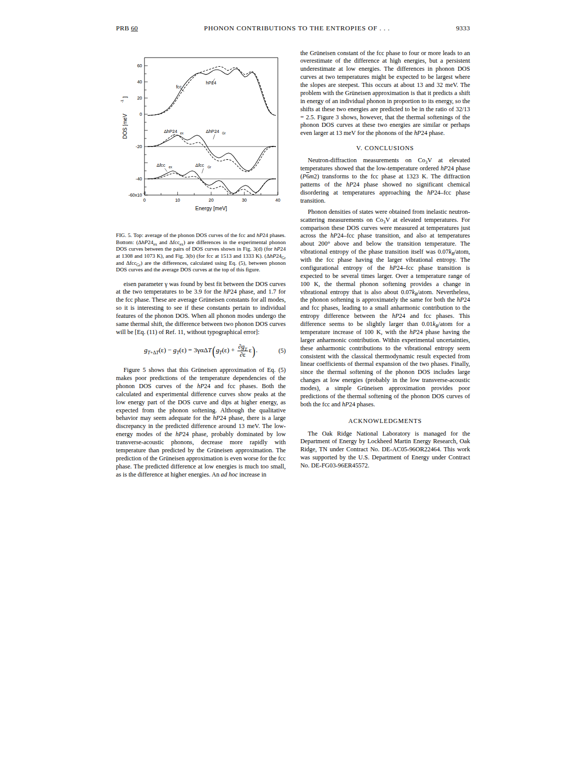PRB 60
PHONON CONTRIBUTIONS TO THE ENTROPIES OF . . .
9333
60 40 20 0 -20 -40 -60x10 -3 0 10 20 30 40 Energy [meV] DOS [meV -1 ] fcc hP24 ΔhP24 ex ΔhP24 Gr Δfcc ex Δfcc Gr
FIG. 5. Top: average of the phonon DOS curves of the fcc and hP24 phases. Bottom: (ΔhP24ex and Δfccex) are differences in the experimental phonon DOS curves between the pairs of DOS curves shown in Fig. 3(d) (for hP24 at 1308 and 1073 K), and Fig. 3(b) (for fcc at 1513 and 1333 K). (ΔhP24Gr and ΔfccGr) are the differences, calculated using Eq. (5), between phonon DOS curves and the average DOS curves at the top of this figure.
eisen parameter γ was found by best fit between the DOS curves at the two temperatures to be 3.9 for the hP24 phase, and 1.7 for the fcc phase. These are average Grüneisen constants for all modes, so it is interesting to see if these constants pertain to individual features of the phonon DOS. When all phonon modes undergo the same thermal shift, the difference between two phonon DOS curves will be [Eq. (11) of Ref. 11, without typographical error]:
gT+ΔT(ε) − gT(ε) = 3γαΔT(gT(ε) + ∂gT∂εε).
(5)
Figure 5 shows that this Grüneisen approximation of Eq. (5) makes poor predictions of the temperature dependencies of the phonon DOS curves of the hP24 and fcc phases. Both the calculated and experimental difference curves show peaks at the low energy part of the DOS curve and dips at higher energy, as expected from the phonon softening. Although the qualitative behavior may seem adequate for the hP24 phase, there is a large discrepancy in the predicted difference around 13 meV. The low-energy modes of the hP24 phase, probably dominated by low transverse-acoustic phonons, decrease more rapidly with temperature than predicted by the Grüneisen approximation. The prediction of the Grüneisen approximation is even worse for the fcc phase. The predicted difference at low energies is much too small, as is the difference at higher energies. An ad hoc increase in
the Grüneisen constant of the fcc phase to four or more leads to an overestimate of the difference at high energies, but a persistent underestimate at low energies. The differences in phonon DOS curves at two temperatures might be expected to be largest where the slopes are steepest. This occurs at about 13 and 32 meV. The problem with the Grüneisen approximation is that it predicts a shift in energy of an individual phonon in proportion to its energy, so the shifts at these two energies are predicted to be in the ratio of 32/13 = 2.5. Figure 3 shows, however, that the thermal softenings of the phonon DOS curves at these two energies are similar or perhaps even larger at 13 meV for the phonons of the hP24 phase.
V. Conclusions
Neutron-diffraction measurements on Co3V at elevated temperatures showed that the low-temperature ordered hP24 phase (P 6 m2) transforms to the fcc phase at 1323 K. The diffraction patterns of the hP24 phase showed no significant chemical disordering at temperatures approaching the hP24–fcc phase transition.
Phonon densities of states were obtained from inelastic neutron-scattering measurements on Co3V at elevated temperatures. For comparison these DOS curves were measured at temperatures just across the hP24–fcc phase transition, and also at temperatures about 200° above and below the transition temperature. The vibrational entropy of the phase transition itself was 0.07kB/atom, with the fcc phase having the larger vibrational entropy. The configurational entropy of the hP24–fcc phase transition is expected to be several times larger. Over a temperature range of 100 K, the thermal phonon softening provides a change in vibrational entropy that is also about 0.07kB/atom. Nevertheless, the phonon softening is approximately the same for both the hP24 and fcc phases, leading to a small anharmonic contribution to the entropy difference between the hP24 and fcc phases. This difference seems to be slightly larger than 0.01kB/atom for a temperature increase of 100 K, with the hP24 phase having the larger anharmonic contribution. Within experimental uncertainties, these anharmonic contributions to the vibrational entropy seem consistent with the classical thermodynamic result expected from linear coefficients of thermal expansion of the two phases. Finally, since the thermal softening of the phonon DOS includes large changes at low energies (probably in the low transverse-acoustic modes), a simple Grüneisen approximation provides poor predictions of the thermal softening of the phonon DOS curves of both the fcc and hP24 phases.
Acknowledgments
The Oak Ridge National Laboratory is managed for the Department of Energy by Lockheed Martin Energy Research, Oak Ridge, TN under Contract No. DE-AC05-96OR22464. This work was supported by the U.S. Department of Energy under Contract No. DE-FG03-96ER45572.